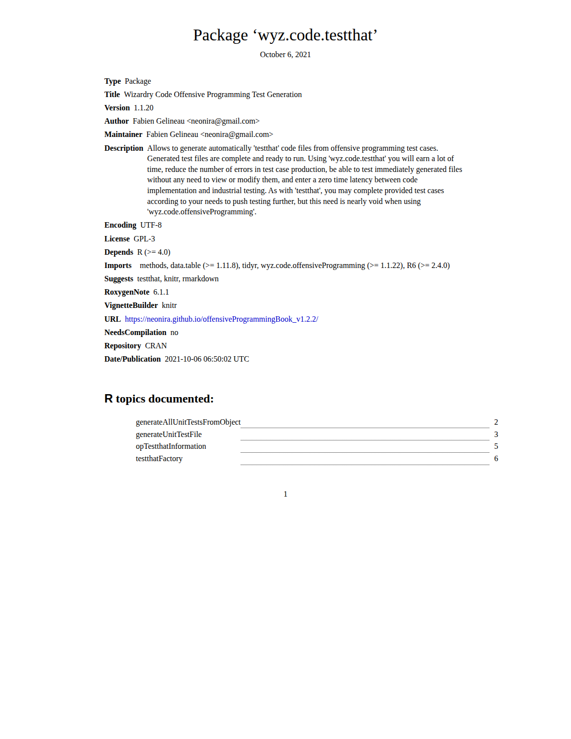Package ‘wyz.code.testthat’
October 6, 2021
Type
Package
Title
Wizardry Code Offensive Programming Test Generation
Version
1.1.20
Author
Fabien Gelineau <neonira@gmail.com>
Maintainer
Fabien Gelineau <neonira@gmail.com>
Description
Allows to generate automatically 'testthat' code files from offensive programming test cases. Generated test files are complete and ready to run. Using 'wyz.code.testthat' you will earn a lot of time, reduce the number of errors in test case production, be able to test immediately generated files without any need to view or modify them, and enter a zero time latency between code implementation and industrial testing. As with 'testthat', you may complete provided test cases according to your needs to push testing further, but this need is nearly void when using 'wyz.code.offensiveProgramming'.
Encoding
UTF-8
License
GPL-3
Depends
R (>= 4.0)
Imports
methods, data.table (>= 1.11.8), tidyr, wyz.code.offensiveProgramming (>= 1.1.22), R6 (>= 2.4.0)
Suggests
testthat, knitr, rmarkdown
RoxygenNote
6.1.1
VignetteBuilder
knitr
URL
https://neonira.github.io/offensiveProgrammingBook_v1.2.2/
NeedsCompilation
no
Repository
CRAN
Date/Publication
2021-10-06 06:50:02 UTC
R topics documented:
| generateAllUnitTestsFromObject | | 2 |
| generateUnitTestFile | | 3 |
| opTestthatInformation | | 5 |
| testthatFactory | | 6 |
1